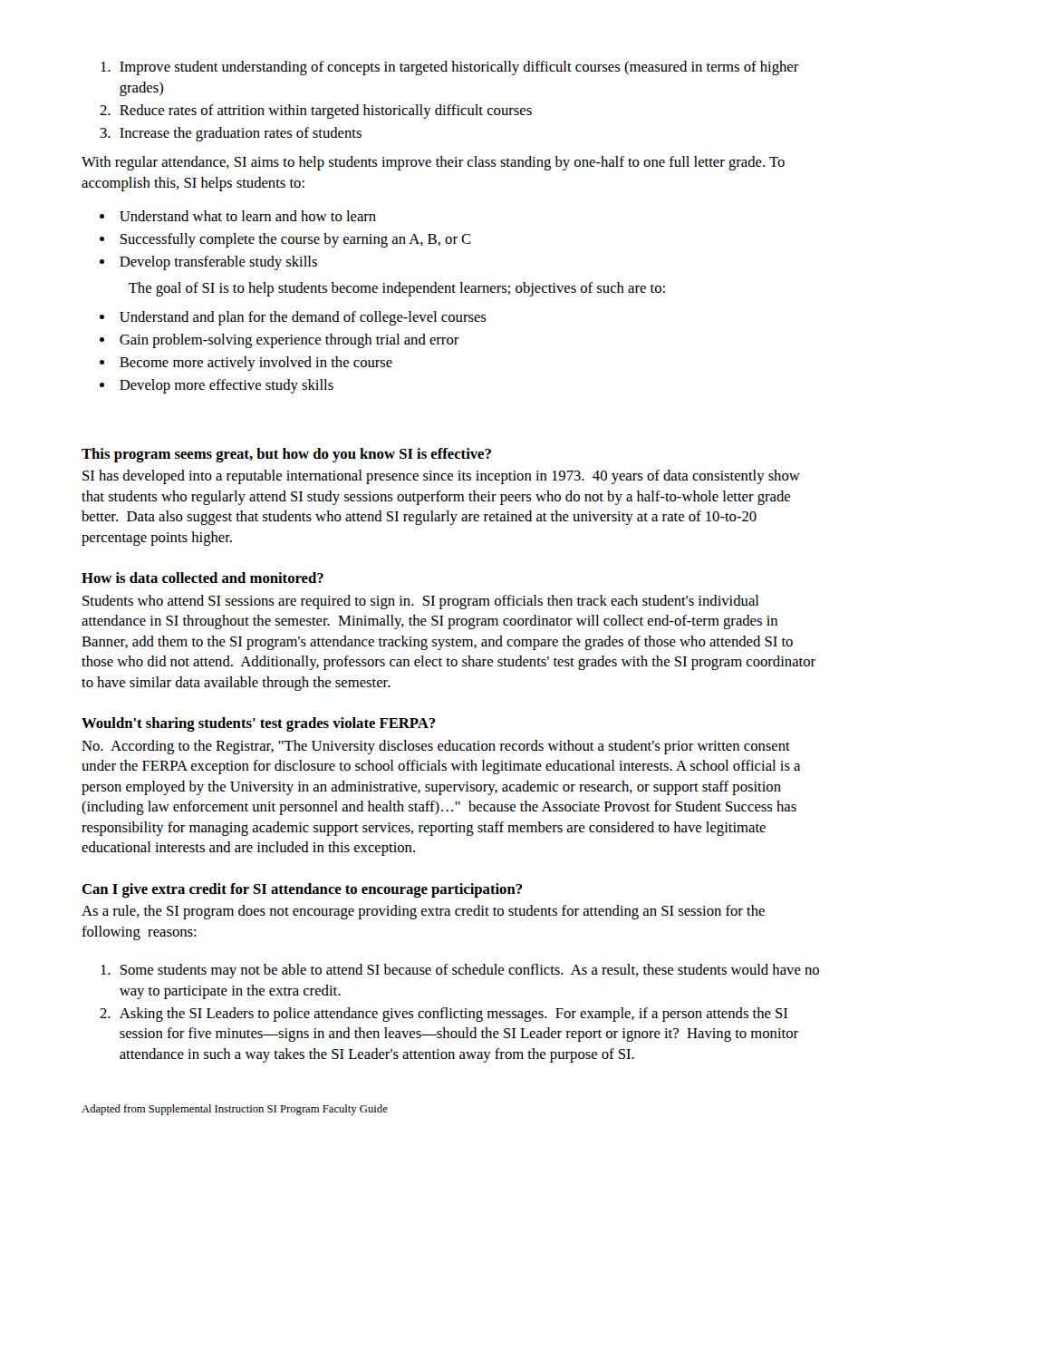Improve student understanding of concepts in targeted historically difficult courses (measured in terms of higher grades)
Reduce rates of attrition within targeted historically difficult courses
Increase the graduation rates of students
With regular attendance, SI aims to help students improve their class standing by one-half to one full letter grade. To accomplish this, SI helps students to:
Understand what to learn and how to learn
Successfully complete the course by earning an A, B, or C
Develop transferable study skills
The goal of SI is to help students become independent learners; objectives of such are to:
Understand and plan for the demand of college-level courses
Gain problem-solving experience through trial and error
Become more actively involved in the course
Develop more effective study skills
This program seems great, but how do you know SI is effective?
SI has developed into a reputable international presence since its inception in 1973. 40 years of data consistently show that students who regularly attend SI study sessions outperform their peers who do not by a half-to-whole letter grade better. Data also suggest that students who attend SI regularly are retained at the university at a rate of 10-to-20 percentage points higher.
How is data collected and monitored?
Students who attend SI sessions are required to sign in. SI program officials then track each student's individual attendance in SI throughout the semester. Minimally, the SI program coordinator will collect end-of-term grades in Banner, add them to the SI program's attendance tracking system, and compare the grades of those who attended SI to those who did not attend. Additionally, professors can elect to share students' test grades with the SI program coordinator to have similar data available through the semester.
Wouldn't sharing students' test grades violate FERPA?
No. According to the Registrar, "The University discloses education records without a student's prior written consent under the FERPA exception for disclosure to school officials with legitimate educational interests. A school official is a person employed by the University in an administrative, supervisory, academic or research, or support staff position (including law enforcement unit personnel and health staff)…" because the Associate Provost for Student Success has responsibility for managing academic support services, reporting staff members are considered to have legitimate educational interests and are included in this exception.
Can I give extra credit for SI attendance to encourage participation?
As a rule, the SI program does not encourage providing extra credit to students for attending an SI session for the following reasons:
Some students may not be able to attend SI because of schedule conflicts. As a result, these students would have no way to participate in the extra credit.
Asking the SI Leaders to police attendance gives conflicting messages. For example, if a person attends the SI session for five minutes—signs in and then leaves—should the SI Leader report or ignore it? Having to monitor attendance in such a way takes the SI Leader's attention away from the purpose of SI.
Adapted from Supplemental Instruction SI Program Faculty Guide